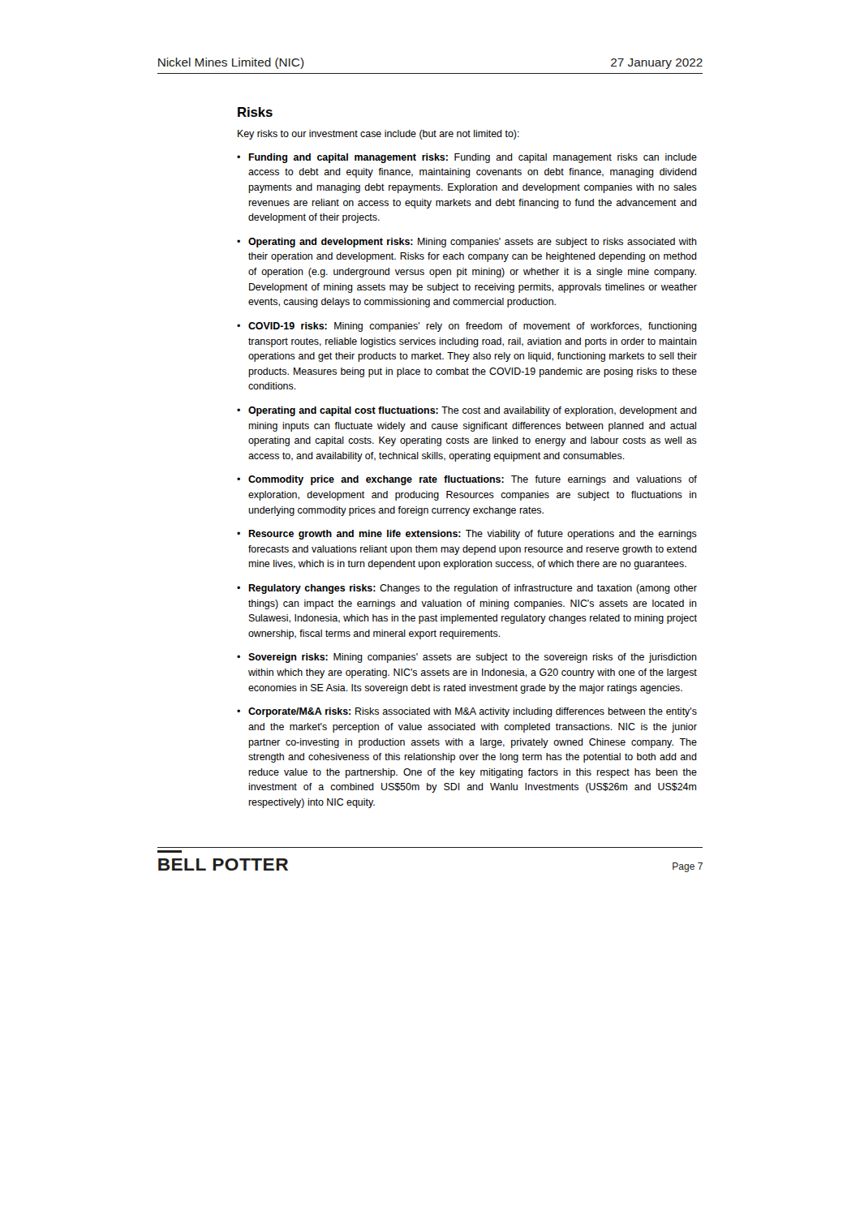Nickel Mines Limited (NIC)
27 January 2022
Risks
Key risks to our investment case include (but are not limited to):
Funding and capital management risks: Funding and capital management risks can include access to debt and equity finance, maintaining covenants on debt finance, managing dividend payments and managing debt repayments. Exploration and development companies with no sales revenues are reliant on access to equity markets and debt financing to fund the advancement and development of their projects.
Operating and development risks: Mining companies' assets are subject to risks associated with their operation and development. Risks for each company can be heightened depending on method of operation (e.g. underground versus open pit mining) or whether it is a single mine company. Development of mining assets may be subject to receiving permits, approvals timelines or weather events, causing delays to commissioning and commercial production.
COVID-19 risks: Mining companies' rely on freedom of movement of workforces, functioning transport routes, reliable logistics services including road, rail, aviation and ports in order to maintain operations and get their products to market. They also rely on liquid, functioning markets to sell their products. Measures being put in place to combat the COVID-19 pandemic are posing risks to these conditions.
Operating and capital cost fluctuations: The cost and availability of exploration, development and mining inputs can fluctuate widely and cause significant differences between planned and actual operating and capital costs. Key operating costs are linked to energy and labour costs as well as access to, and availability of, technical skills, operating equipment and consumables.
Commodity price and exchange rate fluctuations: The future earnings and valuations of exploration, development and producing Resources companies are subject to fluctuations in underlying commodity prices and foreign currency exchange rates.
Resource growth and mine life extensions: The viability of future operations and the earnings forecasts and valuations reliant upon them may depend upon resource and reserve growth to extend mine lives, which is in turn dependent upon exploration success, of which there are no guarantees.
Regulatory changes risks: Changes to the regulation of infrastructure and taxation (among other things) can impact the earnings and valuation of mining companies. NIC's assets are located in Sulawesi, Indonesia, which has in the past implemented regulatory changes related to mining project ownership, fiscal terms and mineral export requirements.
Sovereign risks: Mining companies' assets are subject to the sovereign risks of the jurisdiction within which they are operating. NIC's assets are in Indonesia, a G20 country with one of the largest economies in SE Asia. Its sovereign debt is rated investment grade by the major ratings agencies.
Corporate/M&A risks: Risks associated with M&A activity including differences between the entity's and the market's perception of value associated with completed transactions. NIC is the junior partner co-investing in production assets with a large, privately owned Chinese company. The strength and cohesiveness of this relationship over the long term has the potential to both add and reduce value to the partnership. One of the key mitigating factors in this respect has been the investment of a combined US$50m by SDI and Wanlu Investments (US$26m and US$24m respectively) into NIC equity.
BELL POTTER
Page 7